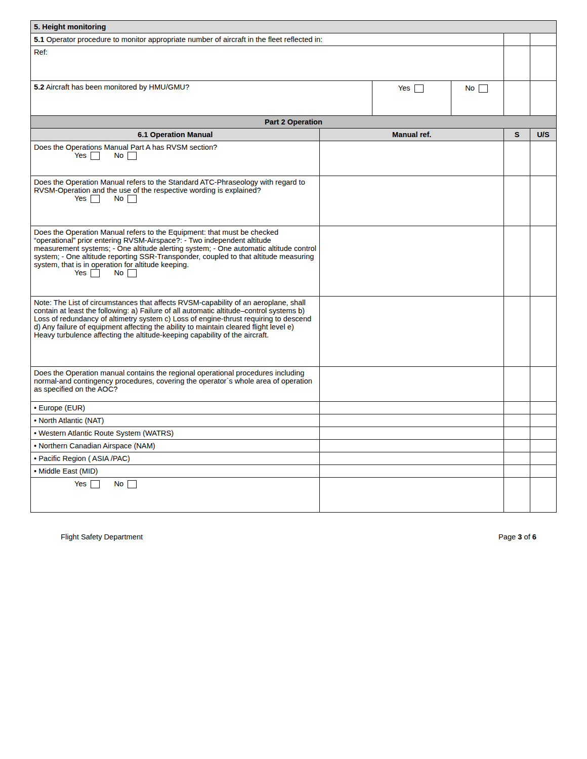| 5. Height monitoring |
| 5.1 Operator procedure to monitor appropriate number of aircraft in the fleet reflected in: | | |
| Ref: | | |
| 5.2 Aircraft has been monitored by HMU/GMU? | Yes | No | | |
| Part 2 Operation |
| 6.1 Operation Manual | Manual ref. | S | U/S |
| Does the Operations Manual Part A has RVSM section? Yes No | | | |
| Does the Operation Manual refers to the Standard ATC-Phraseology with regard to RVSM-Operation and the use of the respective wording is explained? Yes No | | | |
| Does the Operation Manual refers to the Equipment: that must be checked “operational” prior entering RVSM-Airspace?: - Two independent altitude measurement systems; - One altitude alerting system; - One automatic altitude control system; - One altitude reporting SSR-Transponder, coupled to that altitude measuring system, that is in operation for altitude keeping. Yes No | | | |
| Note: The List of circumstances that affects RVSM-capability of an aeroplane, shall contain at least the following: a) Failure of all automatic altitude–control systems b) Loss of redundancy of altimetry system c) Loss of engine-thrust requiring to descend d) Any failure of equipment affecting the ability to maintain cleared flight level e) Heavy turbulence affecting the altitude-keeping capability of the aircraft. | | | |
| Does the Operation manual contains the regional operational procedures including normal-and contingency procedures, covering the operator`s whole area of operation as specified on the AOC? | | | |
| • Europe (EUR) | | | |
| • North Atlantic (NAT) | | | |
| • Western Atlantic Route System (WATRS) | | | |
| • Northern Canadian Airspace (NAM) | | | |
| • Pacific Region ( ASIA /PAC) | | | |
| • Middle East (MID) | | | |
| Yes No | | | |
Flight Safety Department
Page 3 of 6